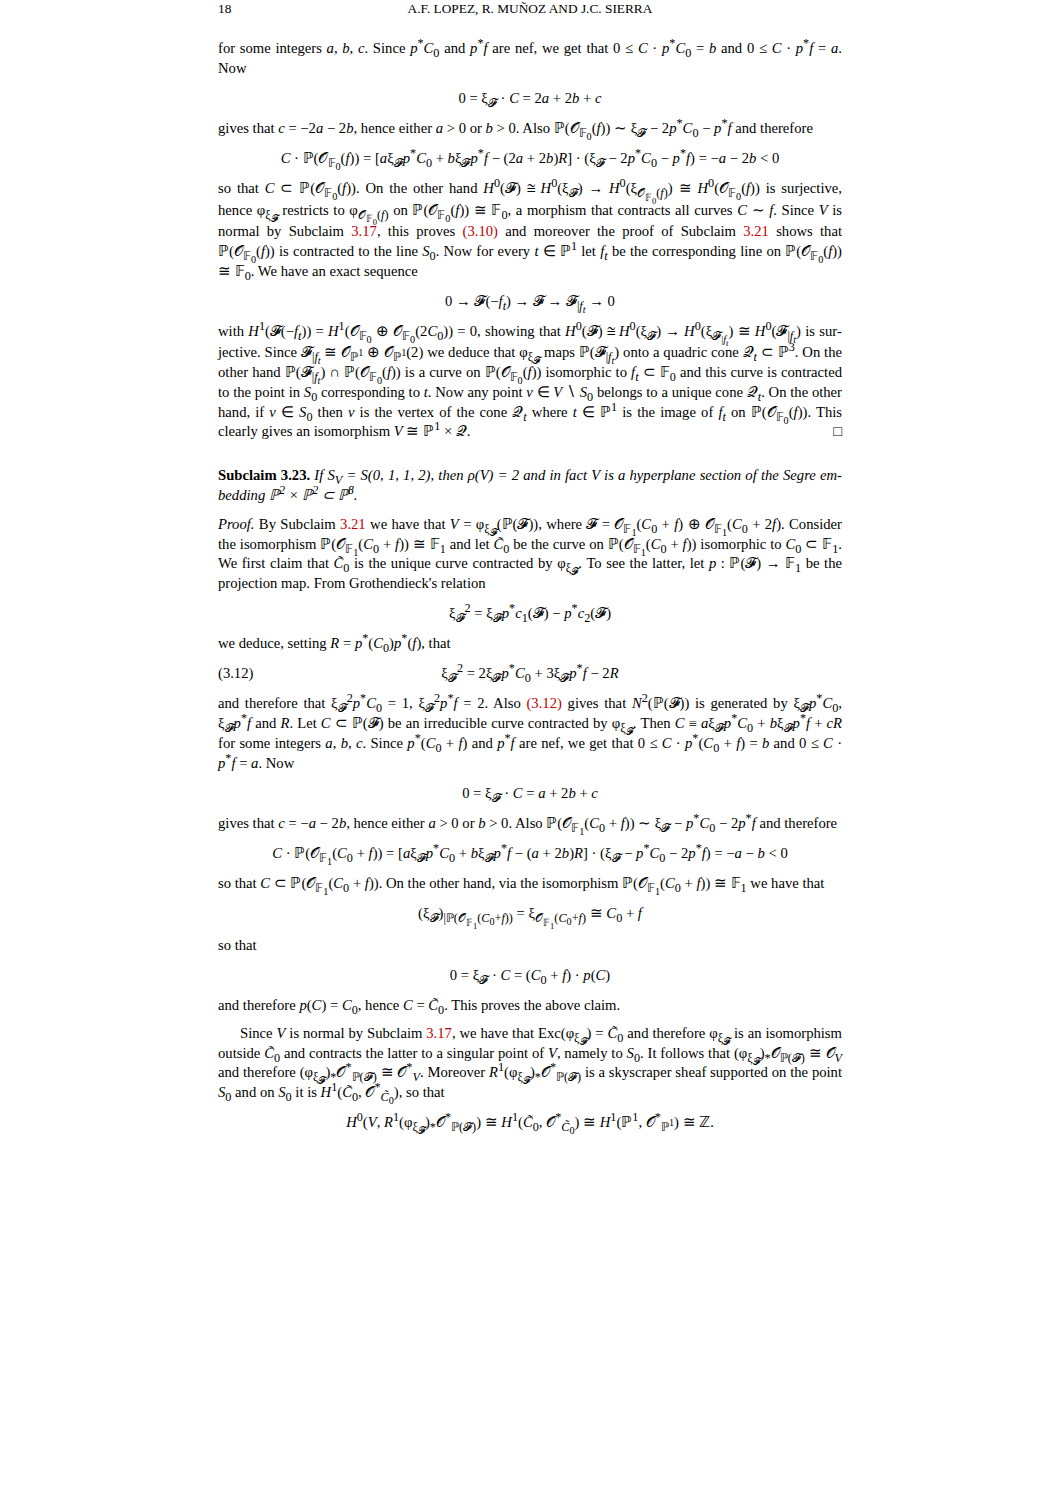18 A.F. LOPEZ, R. MUÑOZ AND J.C. SIERRA
for some integers a, b, c. Since p*C0 and p*f are nef, we get that 0 ≤ C · p*C0 = b and 0 ≤ C · p*f = a. Now
0 = ξ𝓕 · C = 2a + 2b + c
gives that c = −2a − 2b, hence either a > 0 or b > 0. Also ℙ(𝒪𝔽0(f)) ∼ ξ𝓕 − 2p*C0 − p*f and therefore
C · ℙ(𝒪𝔽0(f)) = [aξ𝓕p*C0 + bξ𝓕p*f − (2a + 2b)R] · (ξ𝓕 − 2p*C0 − p*f) = −a − 2b < 0
so that C ⊂ ℙ(𝒪𝔽0(f)). On the other hand H0(𝓕) ≅ H0(ξ𝓕) → H0(ξ𝒪𝔽0(f)) ≅ H0(𝒪𝔽0(f)) is surjective, hence φξ𝓕 restricts to φ𝒪𝔽0(f) on ℙ(𝒪𝔽0(f)) ≅ 𝔽0, a morphism that contracts all curves C ∼ f. Since V is normal by Subclaim 3.17, this proves (3.10) and moreover the proof of Subclaim 3.21 shows that ℙ(𝒪𝔽0(f)) is contracted to the line S0. Now for every t ∈ ℙ1 let ft be the corresponding line on ℙ(𝒪𝔽0(f)) ≅ 𝔽0. We have an exact sequence
0 → 𝓕(−ft) → 𝓕 → 𝓕|ft → 0
with H1(𝓕(−ft)) = H1(𝒪𝔽0 ⊕ 𝒪𝔽0(2C0)) = 0, showing that H0(𝓕) ≅ H0(ξ𝓕) → H0(ξ𝓕|ft) ≅ H0(𝓕|ft) is surjective. Since 𝓕|ft ≅ 𝒪ℙ1 ⊕ 𝒪ℙ1(2) we deduce that φξ𝓕 maps ℙ(𝓕|ft) onto a quadric cone 𝒬t ⊂ ℙ3. On the other hand ℙ(𝓕|ft) ∩ ℙ(𝒪𝔽0(f)) is a curve on ℙ(𝒪𝔽0(f)) isomorphic to ft ⊂ 𝔽0 and this curve is contracted to the point in S0 corresponding to t. Now any point v ∈ V ∖ S0 belongs to a unique cone 𝒬t. On the other hand, if v ∈ S0 then v is the vertex of the cone 𝒬t where t ∈ ℙ1 is the image of ft on ℙ(𝒪𝔽0(f)). This clearly gives an isomorphism V ≅ ℙ1 × 𝒬. □
Subclaim 3.23. If SV = S(0, 1, 1, 2), then ρ(V) = 2 and in fact V is a hyperplane section of the Segre embedding ℙ2 × ℙ2 ⊂ ℙ8.
Proof. By Subclaim 3.21 we have that V = φξ𝓕(ℙ(𝓕)), where 𝓕 = 𝒪𝔽1(C0 + f) ⊕ 𝒪𝔽1(C0 + 2f). Consider the isomorphism ℙ(𝒪𝔽1(C0 + f)) ≅ 𝔽1 and let C̃0 be the curve on ℙ(𝒪𝔽1(C0 + f)) isomorphic to C0 ⊂ 𝔽1. We first claim that C̃0 is the unique curve contracted by φξ𝓕. To see the latter, let p : ℙ(𝓕) → 𝔽1 be the projection map. From Grothendieck's relation
ξ𝓕2 = ξ𝓕p*c1(𝓕) − p*c2(𝓕)
we deduce, setting R = p*(C0)p*(f), that
(3.12) ξ𝓕2 = 2ξ𝓕p*C0 + 3ξ𝓕p*f − 2R
and therefore that ξ𝓕2p*C0 = 1, ξ𝓕2p*f = 2. Also (3.12) gives that N2(ℙ(𝓕)) is generated by ξ𝓕p*C0, ξ𝓕p*f and R. Let C ⊂ ℙ(𝓕) be an irreducible curve contracted by φξ𝓕. Then C ≡ aξ𝓕p*C0 + bξ𝓕p*f + cR for some integers a, b, c. Since p*(C0 + f) and p*f are nef, we get that 0 ≤ C · p*(C0 + f) = b and 0 ≤ C · p*f = a. Now
0 = ξ𝓕 · C = a + 2b + c
gives that c = −a − 2b, hence either a > 0 or b > 0. Also ℙ(𝒪𝔽1(C0 + f)) ∼ ξ𝓕 − p*C0 − 2p*f and therefore
C · ℙ(𝒪𝔽1(C0 + f)) = [aξ𝓕p*C0 + bξ𝓕p*f − (a + 2b)R] · (ξ𝓕 − p*C0 − 2p*f) = −a − b < 0
so that C ⊂ ℙ(𝒪𝔽1(C0 + f)). On the other hand, via the isomorphism ℙ(𝒪𝔽1(C0 + f)) ≅ 𝔽1 we have that
(ξ𝓕)|ℙ(𝒪𝔽1(C0+f)) = ξ𝒪𝔽1(C0+f) ≅ C0 + f
so that
0 = ξ𝓕 · C = (C0 + f) · p(C)
and therefore p(C) = C0, hence C = C̃0. This proves the above claim.
Since V is normal by Subclaim 3.17, we have that Exc(φξ𝓕) = C̃0 and therefore φξ𝓕 is an isomorphism outside C̃0 and contracts the latter to a singular point of V, namely to S0. It follows that (φξ𝓕)*𝒪ℙ(𝓕) ≅ 𝒪V and therefore (φξ𝓕)*𝒪*ℙ(𝓕) ≅ 𝒪*V. Moreover R1(φξ𝓕)*𝒪*ℙ(𝓕) is a skyscraper sheaf supported on the point S0 and on S0 it is H1(C̃0, 𝒪*C̃0), so that
H0(V, R1(φξ𝓕)*𝒪*ℙ(𝓕)) ≅ H1(C̃0, 𝒪*C̃0) ≅ H1(ℙ1, 𝒪*ℙ1) ≅ ℤ.